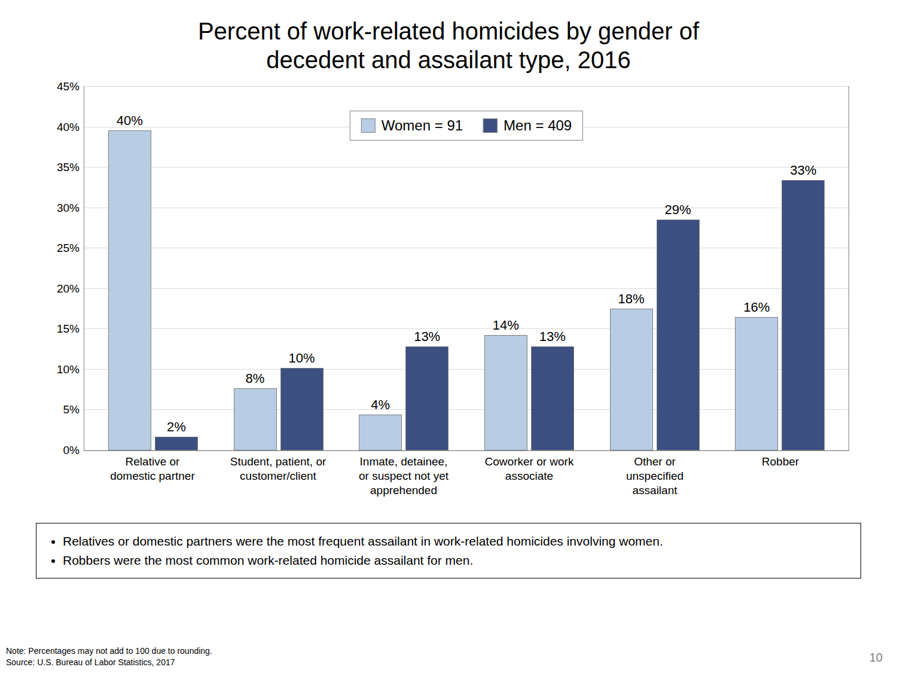Percent of work-related homicides by gender of
decedent and assailant type, 2016
0%
5%
10%
15%
20%
25%
30%
35%
40%
45%
Women = 91 Men = 409
40%
2%
8%
10%
4%
13%
14%
13%
18%
29%
16%
33%
Relative or
domestic partner
Student, patient, or
customer/client
Inmate, detainee,
or suspect not yet
apprehended
Coworker or work
associate
Other or
unspecified
assailant
Robber
Relatives or domestic partners were the most frequent assailant in work-related homicides involving women.
Robbers were the most common work-related homicide assailant for men.
Note: Percentages may not add to 100 due to rounding.
Source: U.S. Bureau of Labor Statistics, 2017
10